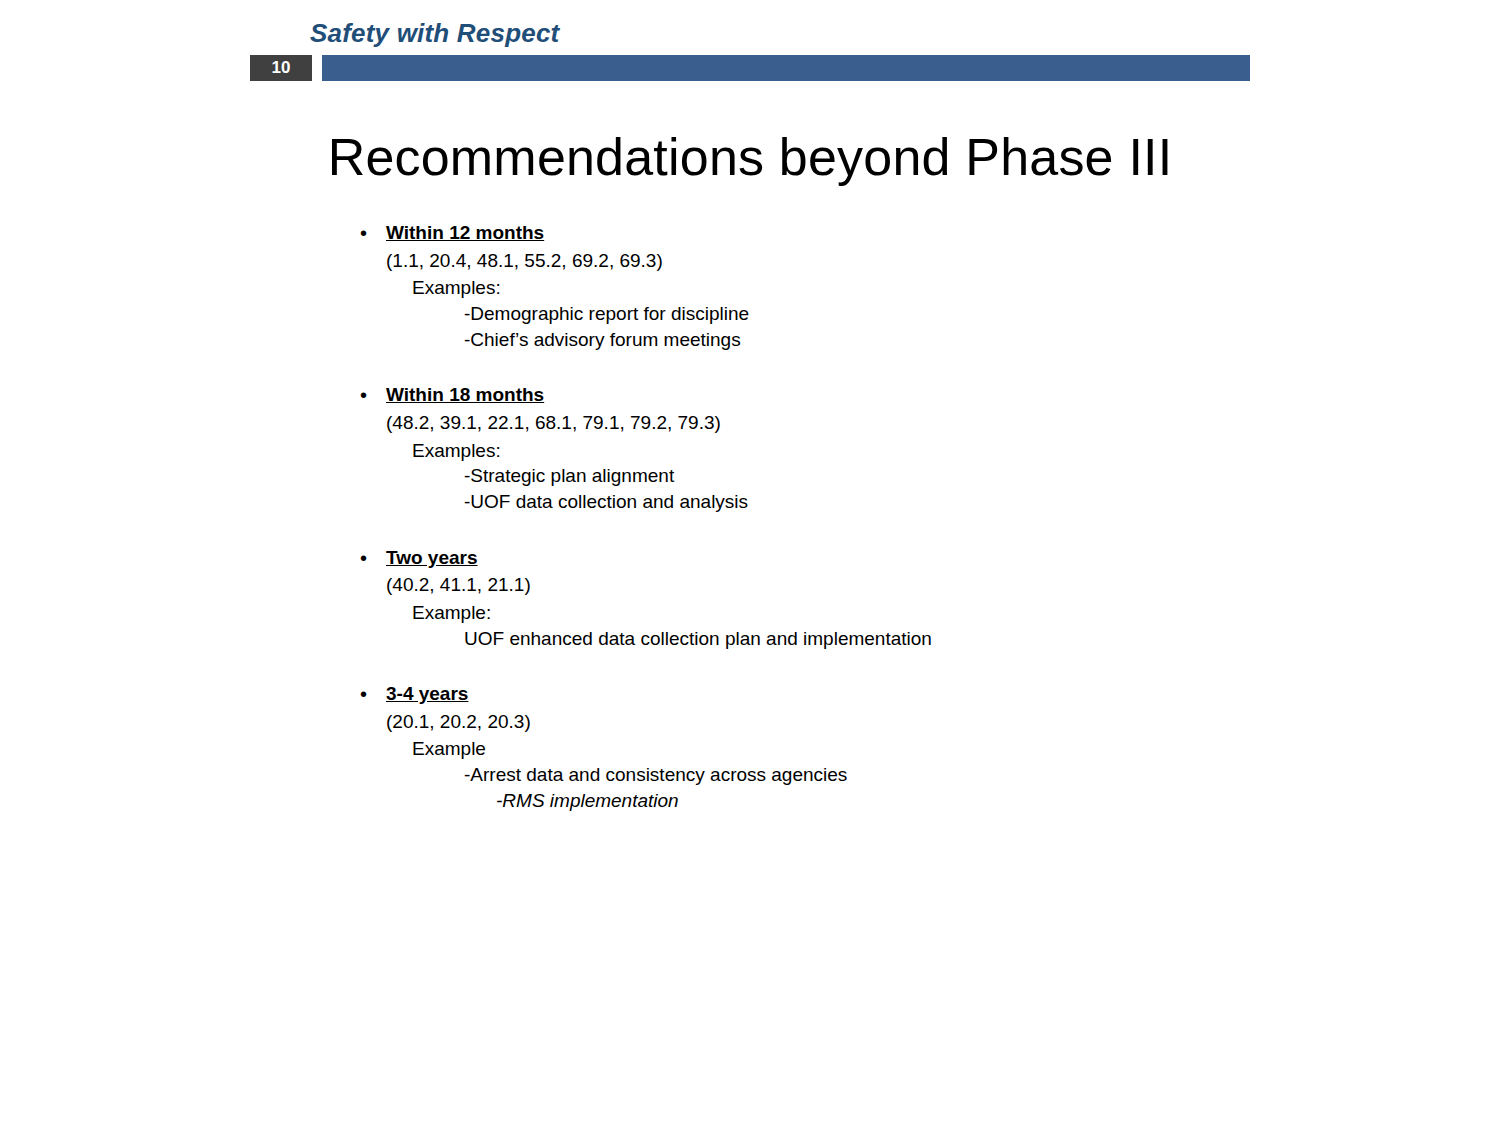Safety with Respect
10
Recommendations beyond Phase III
Within 12 months (1.1, 20.4, 48.1, 55.2, 69.2, 69.3) Examples: -Demographic report for discipline -Chief’s advisory forum meetings
Within 18 months (48.2, 39.1, 22.1, 68.1, 79.1, 79.2, 79.3) Examples: -Strategic plan alignment -UOF data collection and analysis
Two years (40.2, 41.1, 21.1) Example: UOF enhanced data collection plan and implementation
3-4 years (20.1, 20.2, 20.3) Example -Arrest data and consistency across agencies -RMS implementation